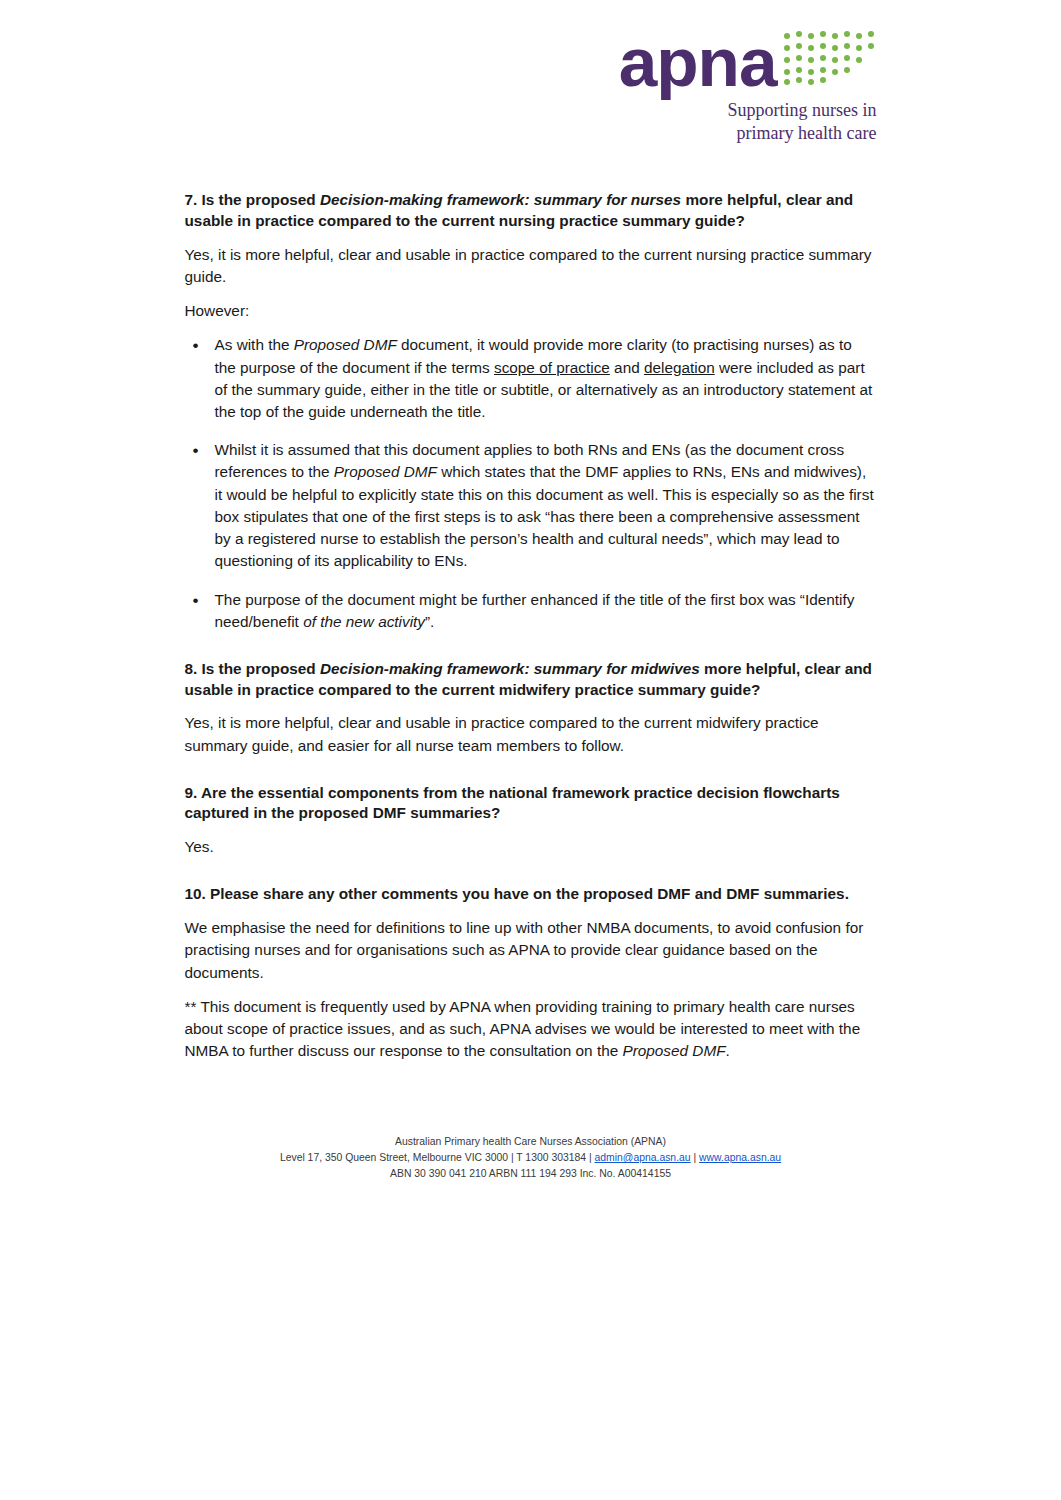apna
Supporting nurses in
primary health care
7. Is the proposed Decision-making framework: summary for nurses more helpful, clear and usable in practice compared to the current nursing practice summary guide?
Yes, it is more helpful, clear and usable in practice compared to the current nursing practice summary guide.
However:
As with the Proposed DMF document, it would provide more clarity (to practising nurses) as to the purpose of the document if the terms scope of practice and delegation were included as part of the summary guide, either in the title or subtitle, or alternatively as an introductory statement at the top of the guide underneath the title.
Whilst it is assumed that this document applies to both RNs and ENs (as the document cross references to the Proposed DMF which states that the DMF applies to RNs, ENs and midwives), it would be helpful to explicitly state this on this document as well. This is especially so as the first box stipulates that one of the first steps is to ask “has there been a comprehensive assessment by a registered nurse to establish the person’s health and cultural needs”, which may lead to questioning of its applicability to ENs.
The purpose of the document might be further enhanced if the title of the first box was “Identify need/benefit of the new activity”.
8. Is the proposed Decision-making framework: summary for midwives more helpful, clear and usable in practice compared to the current midwifery practice summary guide?
Yes, it is more helpful, clear and usable in practice compared to the current midwifery practice summary guide, and easier for all nurse team members to follow.
9. Are the essential components from the national framework practice decision flowcharts captured in the proposed DMF summaries?
Yes.
10. Please share any other comments you have on the proposed DMF and DMF summaries.
We emphasise the need for definitions to line up with other NMBA documents, to avoid confusion for practising nurses and for organisations such as APNA to provide clear guidance based on the documents.
** This document is frequently used by APNA when providing training to primary health care nurses about scope of practice issues, and as such, APNA advises we would be interested to meet with the NMBA to further discuss our response to the consultation on the Proposed DMF.
Australian Primary health Care Nurses Association (APNA)
Level 17, 350 Queen Street, Melbourne VIC 3000 | T 1300 303184 | admin@apna.asn.au | www.apna.asn.au
ABN 30 390 041 210 ARBN 111 194 293 Inc. No. A00414155